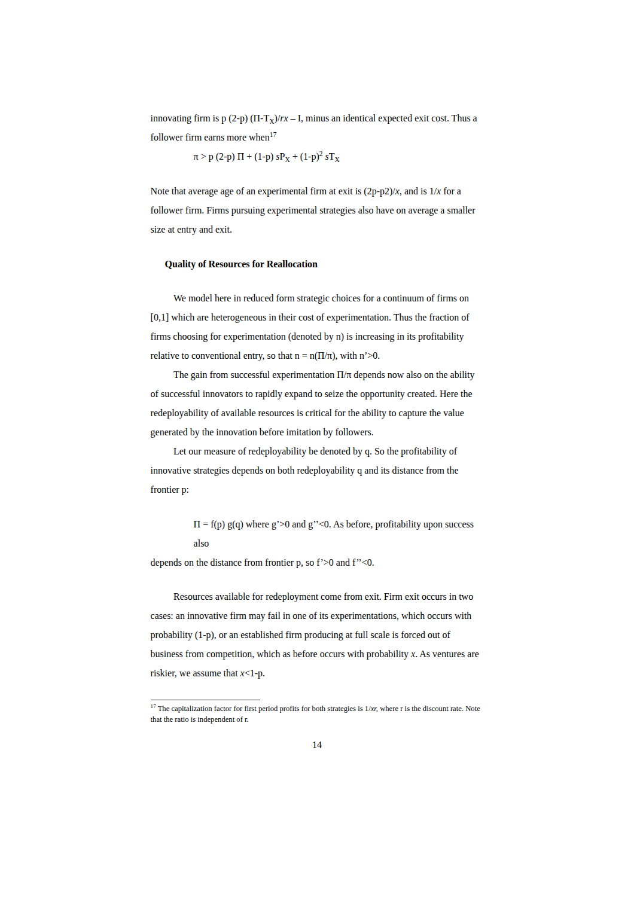innovating firm is p (2-p) (Π-TX)/rx – I, minus an identical expected exit cost. Thus a follower firm earns more when17
π > p (2-p) Π + (1-p) s PX + (1-p)2 s TX
Note that average age of an experimental firm at exit is (2p-p2)/x, and is 1/x for a follower firm. Firms pursuing experimental strategies also have on average a smaller size at entry and exit.
Quality of Resources for Reallocation
We model here in reduced form strategic choices for a continuum of firms on [0,1] which are heterogeneous in their cost of experimentation. Thus the fraction of firms choosing for experimentation (denoted by n) is increasing in its profitability relative to conventional entry, so that n = n(Π/π), with n’>0.
The gain from successful experimentation Π/π depends now also on the ability of successful innovators to rapidly expand to seize the opportunity created. Here the redeployability of available resources is critical for the ability to capture the value generated by the innovation before imitation by followers.
Let our measure of redeployability be denoted by q. So the profitability of innovative strategies depends on both redeployability q and its distance from the frontier p:
Π = f(p) g(q) where g’>0 and g’’<0. As before, profitability upon success also
depends on the distance from frontier p, so f’>0 and f’’<0.
Resources available for redeployment come from exit. Firm exit occurs in two cases: an innovative firm may fail in one of its experimentations, which occurs with probability (1-p), or an established firm producing at full scale is forced out of business from competition, which as before occurs with probability x. As ventures are riskier, we assume that x<1-p.
17 The capitalization factor for first period profits for both strategies is 1/xr, where r is the discount rate. Note that the ratio is independent of r.
14